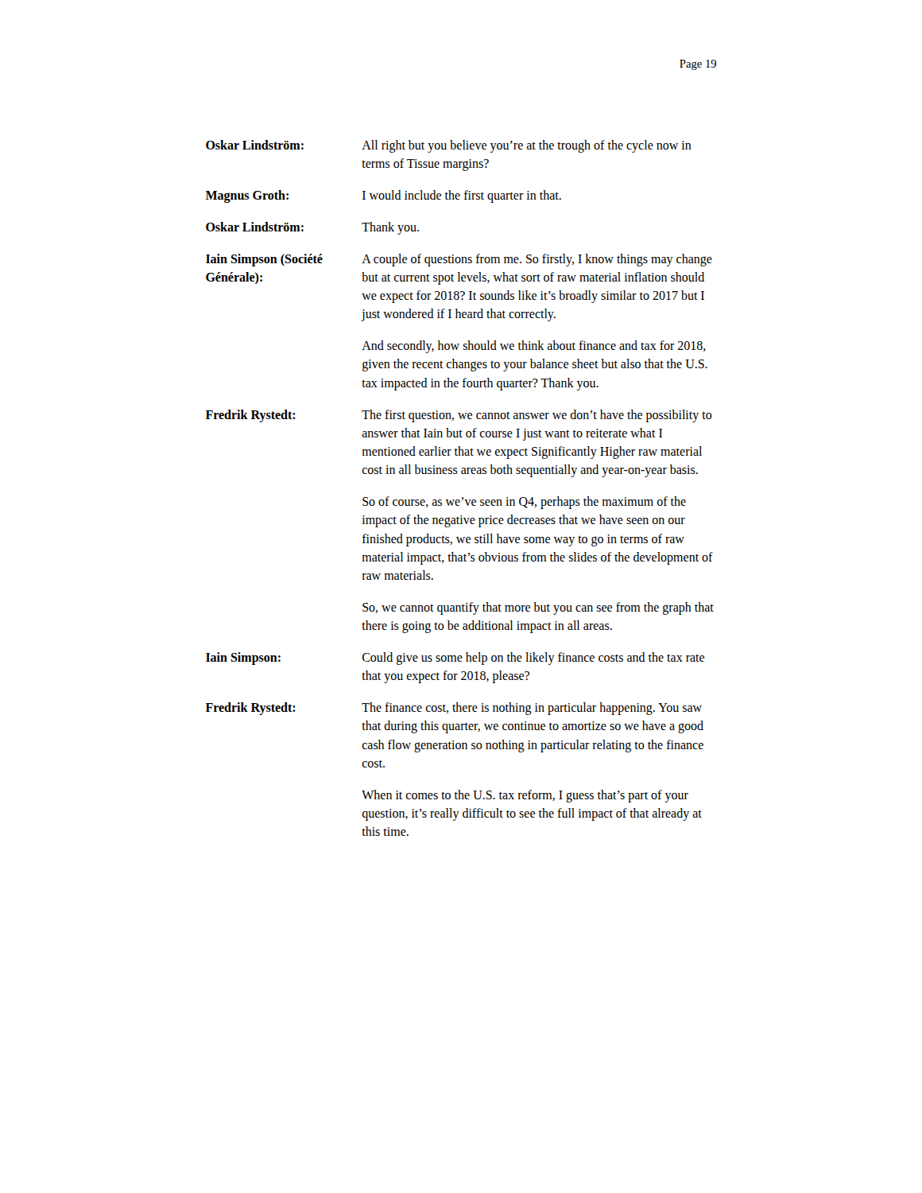Page 19
Oskar Lindström:
All right but you believe you’re at the trough of the cycle now in terms of Tissue margins?
Magnus Groth:
I would include the first quarter in that.
Oskar Lindström:
Thank you.
Iain Simpson (Société Générale):
A couple of questions from me. So firstly, I know things may change but at current spot levels, what sort of raw material inflation should we expect for 2018? It sounds like it’s broadly similar to 2017 but I just wondered if I heard that correctly.
And secondly, how should we think about finance and tax for 2018, given the recent changes to your balance sheet but also that the U.S. tax impacted in the fourth quarter? Thank you.
Fredrik Rystedt:
The first question, we cannot answer we don’t have the possibility to answer that Iain but of course I just want to reiterate what I mentioned earlier that we expect Significantly Higher raw material cost in all business areas both sequentially and year-on-year basis.
So of course, as we’ve seen in Q4, perhaps the maximum of the impact of the negative price decreases that we have seen on our finished products, we still have some way to go in terms of raw material impact, that’s obvious from the slides of the development of raw materials.
So, we cannot quantify that more but you can see from the graph that there is going to be additional impact in all areas.
Iain Simpson:
Could give us some help on the likely finance costs and the tax rate that you expect for 2018, please?
Fredrik Rystedt:
The finance cost, there is nothing in particular happening. You saw that during this quarter, we continue to amortize so we have a good cash flow generation so nothing in particular relating to the finance cost.
When it comes to the U.S. tax reform, I guess that’s part of your question, it’s really difficult to see the full impact of that already at this time.